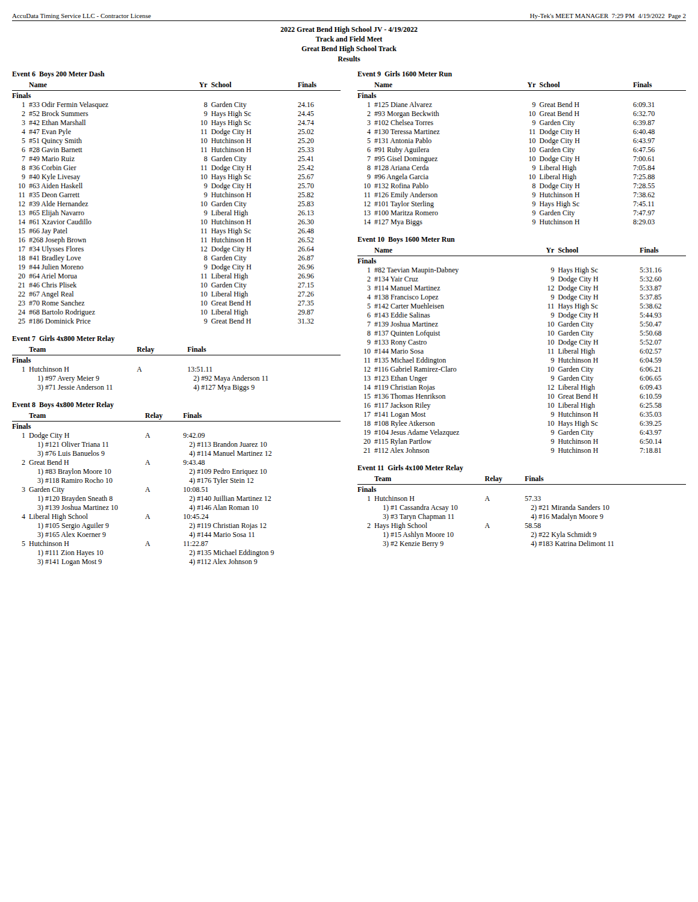AccuData Timing Service LLC - Contractor License
Hy-Tek's MEET MANAGER 7:29 PM 4/19/2022 Page 2
2022 Great Bend High School JV - 4/19/2022
Track and Field Meet
Great Bend High School Track
Results
Event 6 Boys 200 Meter Dash
| | Name | Yr | School | Finals |
| --- | --- | --- | --- | --- |
| Finals |
| 1 | #33 Odir Fermin Velasquez | 8 | Garden City | 24.16 |
| 2 | #52 Brock Summers | 9 | Hays High Sc | 24.45 |
| 3 | #42 Ethan Marshall | 10 | Hays High Sc | 24.74 |
| 4 | #47 Evan Pyle | 11 | Dodge City H | 25.02 |
| 5 | #51 Quincy Smith | 10 | Hutchinson H | 25.20 |
| 6 | #28 Gavin Barnett | 11 | Hutchinson H | 25.33 |
| 7 | #49 Mario Ruiz | 8 | Garden City | 25.41 |
| 8 | #36 Corbin Gier | 11 | Dodge City H | 25.42 |
| 9 | #40 Kyle Livesay | 10 | Hays High Sc | 25.67 |
| 10 | #63 Aiden Haskell | 9 | Dodge City H | 25.70 |
| 11 | #35 Deon Garrett | 9 | Hutchinson H | 25.82 |
| 12 | #39 Alde Hernandez | 10 | Garden City | 25.83 |
| 13 | #65 Elijah Navarro | 9 | Liberal High | 26.13 |
| 14 | #61 Xzavior Caudillo | 10 | Hutchinson H | 26.30 |
| 15 | #66 Jay Patel | 11 | Hays High Sc | 26.48 |
| 16 | #268 Joseph Brown | 11 | Hutchinson H | 26.52 |
| 17 | #34 Ulysses Flores | 12 | Dodge City H | 26.64 |
| 18 | #41 Bradley Love | 8 | Garden City | 26.87 |
| 19 | #44 Julien Moreno | 9 | Dodge City H | 26.96 |
| 20 | #64 Ariel Morua | 11 | Liberal High | 26.96 |
| 21 | #46 Chris Plisek | 10 | Garden City | 27.15 |
| 22 | #67 Angel Real | 10 | Liberal High | 27.26 |
| 23 | #70 Rome Sanchez | 10 | Great Bend H | 27.35 |
| 24 | #68 Bartolo Rodriguez | 10 | Liberal High | 29.87 |
| 25 | #186 Dominick Price | 9 | Great Bend H | 31.32 |
Event 7 Girls 4x800 Meter Relay
| | Team | Relay | Finals |
| --- | --- | --- | --- |
| Finals |
| 1 | Hutchinson H | A | 13:51.11 |
| | 1) #97 Avery Meier 9 | 2) #92 Maya Anderson 11 |
| | 3) #71 Jessie Anderson 11 | 4) #127 Mya Biggs 9 |
Event 8 Boys 4x800 Meter Relay
| | Team | Relay | Finals |
| --- | --- | --- | --- |
| Finals |
| 1 | Dodge City H | A | 9:42.09 |
| | 1) #121 Oliver Triana 11 | 2) #113 Brandon Juarez 10 |
| | 3) #76 Luis Banuelos 9 | 4) #114 Manuel Martinez 12 |
| 2 | Great Bend H | A | 9:43.48 |
| | 1) #83 Braylon Moore 10 | 2) #109 Pedro Enriquez 10 |
| | 3) #118 Ramiro Rocho 10 | 4) #176 Tyler Stein 12 |
| 3 | Garden City | A | 10:08.51 |
| | 1) #120 Brayden Sneath 8 | 2) #140 Juillian Martinez 12 |
| | 3) #139 Joshua Martinez 10 | 4) #146 Alan Roman 10 |
| 4 | Liberal High School | A | 10:45.24 |
| | 1) #105 Sergio Aguiler 9 | 2) #119 Christian Rojas 12 |
| | 3) #165 Alex Koerner 9 | 4) #144 Mario Sosa 11 |
| 5 | Hutchinson H | A | 11:22.87 |
| | 1) #111 Zion Hayes 10 | 2) #135 Michael Eddington 9 |
| | 3) #141 Logan Most 9 | 4) #112 Alex Johnson 9 |
Event 9 Girls 1600 Meter Run
| | Name | Yr | School | Finals |
| --- | --- | --- | --- | --- |
| Finals |
| 1 | #125 Diane Alvarez | 9 | Great Bend H | 6:09.31 |
| 2 | #93 Morgan Beckwith | 10 | Great Bend H | 6:32.70 |
| 3 | #102 Chelsea Torres | 9 | Garden City | 6:39.87 |
| 4 | #130 Teressa Martinez | 11 | Dodge City H | 6:40.48 |
| 5 | #131 Antonia Pablo | 10 | Dodge City H | 6:43.97 |
| 6 | #91 Ruby Aguilera | 10 | Garden City | 6:47.56 |
| 7 | #95 Gisel Dominguez | 10 | Dodge City H | 7:00.61 |
| 8 | #128 Ariana Cerda | 9 | Liberal High | 7:05.84 |
| 9 | #96 Angela Garcia | 10 | Liberal High | 7:25.88 |
| 10 | #132 Rofina Pablo | 8 | Dodge City H | 7:28.55 |
| 11 | #126 Emily Anderson | 9 | Hutchinson H | 7:38.62 |
| 12 | #101 Taylor Sterling | 9 | Hays High Sc | 7:45.11 |
| 13 | #100 Maritza Romero | 9 | Garden City | 7:47.97 |
| 14 | #127 Mya Biggs | 9 | Hutchinson H | 8:29.03 |
Event 10 Boys 1600 Meter Run
| | Name | Yr | School | Finals |
| --- | --- | --- | --- | --- |
| Finals |
| 1 | #82 Taevian Maupin-Dabney | 9 | Hays High Sc | 5:31.16 |
| 2 | #134 Yair Cruz | 9 | Dodge City H | 5:32.60 |
| 3 | #114 Manuel Martinez | 12 | Dodge City H | 5:33.87 |
| 4 | #138 Francisco Lopez | 9 | Dodge City H | 5:37.85 |
| 5 | #142 Carter Muehleisen | 11 | Hays High Sc | 5:38.62 |
| 6 | #143 Eddie Salinas | 9 | Dodge City H | 5:44.93 |
| 7 | #139 Joshua Martinez | 10 | Garden City | 5:50.47 |
| 8 | #137 Quinten Lofquist | 10 | Garden City | 5:50.68 |
| 9 | #133 Rony Castro | 10 | Dodge City H | 5:52.07 |
| 10 | #144 Mario Sosa | 11 | Liberal High | 6:02.57 |
| 11 | #135 Michael Eddington | 9 | Hutchinson H | 6:04.59 |
| 12 | #116 Gabriel Ramirez-Claro | 10 | Garden City | 6:06.21 |
| 13 | #123 Ethan Unger | 9 | Garden City | 6:06.65 |
| 14 | #119 Christian Rojas | 12 | Liberal High | 6:09.43 |
| 15 | #136 Thomas Henrikson | 10 | Great Bend H | 6:10.59 |
| 16 | #117 Jackson Riley | 10 | Liberal High | 6:25.58 |
| 17 | #141 Logan Most | 9 | Hutchinson H | 6:35.03 |
| 18 | #108 Rylee Atkerson | 10 | Hays High Sc | 6:39.25 |
| 19 | #104 Jesus Adame Velazquez | 9 | Garden City | 6:43.97 |
| 20 | #115 Rylan Partlow | 9 | Hutchinson H | 6:50.14 |
| 21 | #112 Alex Johnson | 9 | Hutchinson H | 7:18.81 |
Event 11 Girls 4x100 Meter Relay
| | Team | Relay | Finals |
| --- | --- | --- | --- |
| Finals |
| 1 | Hutchinson H | A | 57.33 |
| | 1) #1 Cassandra Acsay 10 | 2) #21 Miranda Sanders 10 |
| | 3) #3 Taryn Chapman 11 | 4) #16 Madalyn Moore 9 |
| 2 | Hays High School | A | 58.58 |
| | 1) #15 Ashlyn Moore 10 | 2) #22 Kyla Schmidt 9 |
| | 3) #2 Kenzie Berry 9 | 4) #183 Katrina Delimont 11 |